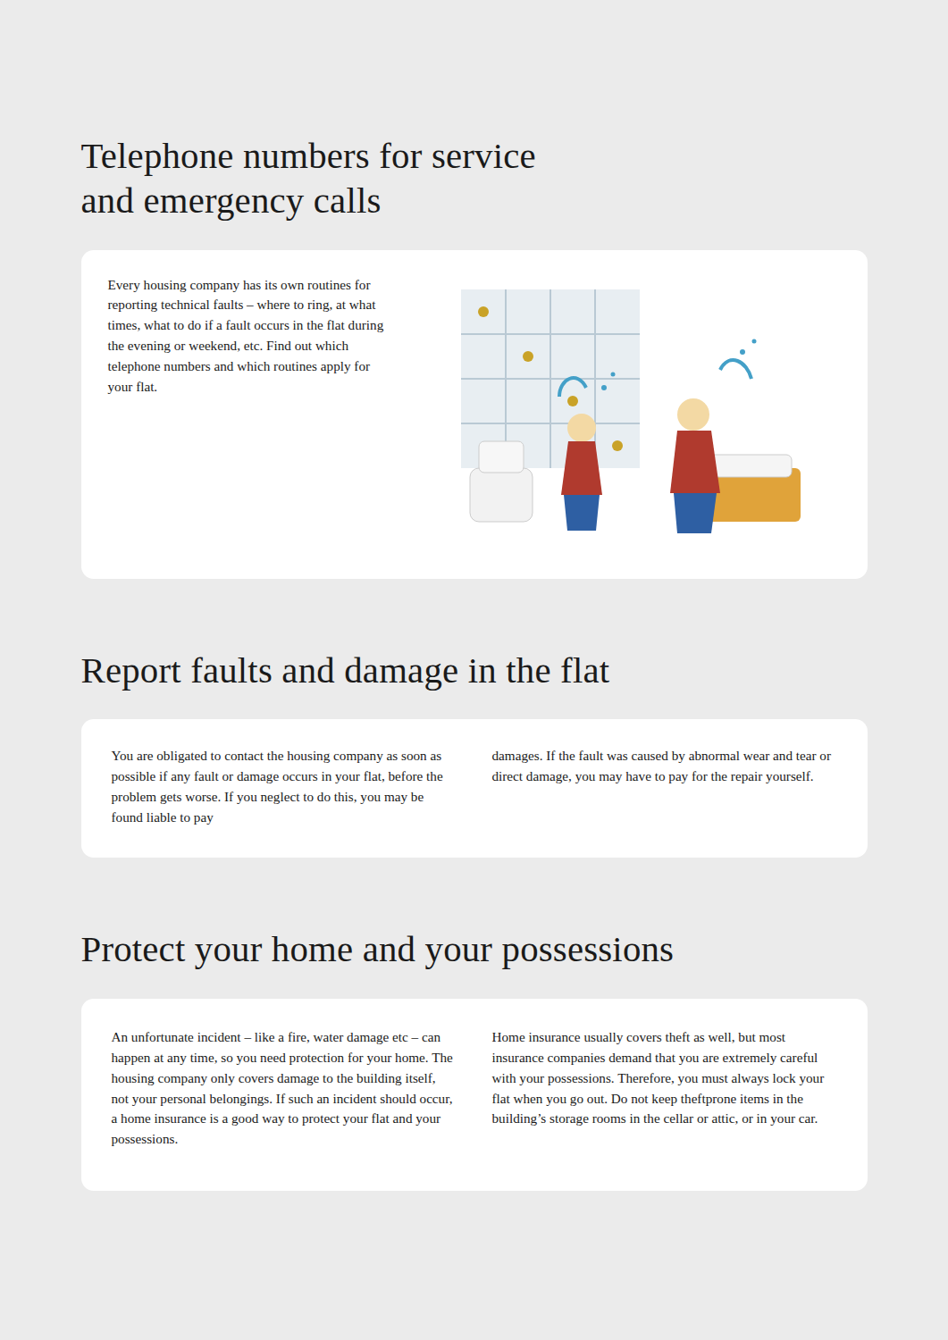Telephone numbers for service
and emergency calls
Every housing company has its own routines for reporting technical faults – where to ring, at what times, what to do if a fault occurs in the flat during the evening or weekend, etc. Find out which telephone numbers and which routines apply for your flat.
Report faults and damage in the flat
You are obligated to contact the housing company as soon as possible if any fault or damage occurs in your flat, before the problem gets worse. If you neglect to do this, you may be found liable to pay
damages. If the fault was caused by abnormal wear and tear or direct damage, you may have to pay for the repair yourself.
Protect your home and your possessions
An unfortunate incident – like a fire, water damage etc – can happen at any time, so you need protection for your home. The housing company only covers damage to the building itself, not your personal belongings. If such an incident should occur, a home insurance is a good way to protect your flat and your possessions.
Home insurance usually covers theft as well, but most insurance companies demand that you are extremely careful with your possessions. Therefore, you must always lock your flat when you go out. Do not keep theftprone items in the building’s storage rooms in the cellar or attic, or in your car.